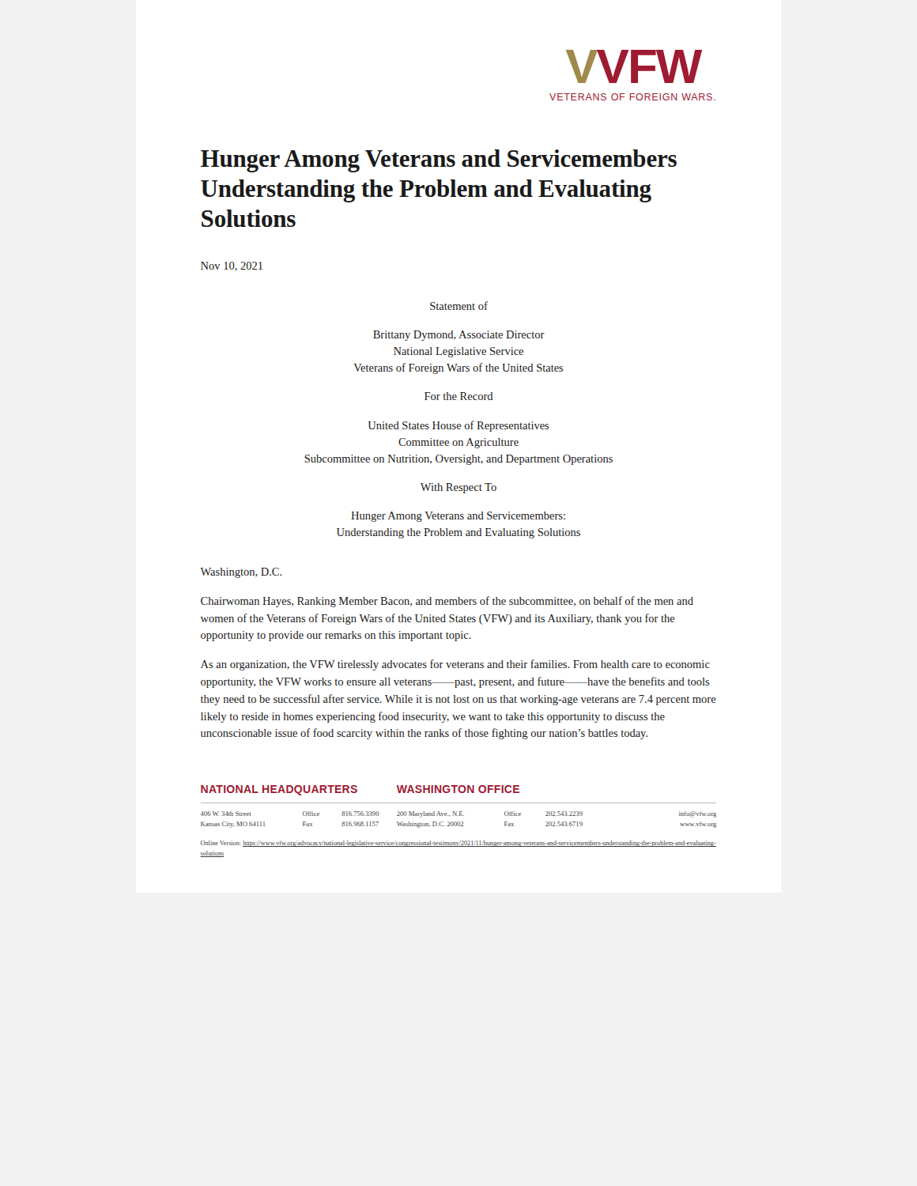VVFW
VETERANS OF FOREIGN WARS.
Hunger Among Veterans and Servicemembers Understanding the Problem and Evaluating Solutions
Nov 10, 2021
Statement of
Brittany Dymond, Associate Director
National Legislative Service
Veterans of Foreign Wars of the United States
For the Record
United States House of Representatives
Committee on Agriculture
Subcommittee on Nutrition, Oversight, and Department Operations
With Respect To
Hunger Among Veterans and Servicemembers:
Understanding the Problem and Evaluating Solutions
Washington, D.C.
Chairwoman Hayes, Ranking Member Bacon, and members of the subcommittee, on behalf of the men and women of the Veterans of Foreign Wars of the United States (VFW) and its Auxiliary, thank you for the opportunity to provide our remarks on this important topic.
As an organization, the VFW tirelessly advocates for veterans and their families. From health care to economic opportunity, the VFW works to ensure all veterans——past, present, and future——have the benefits and tools they need to be successful after service. While it is not lost on us that working-age veterans are 7.4 percent more likely to reside in homes experiencing food insecurity, we want to take this opportunity to discuss the unconscionable issue of food scarcity within the ranks of those fighting our nation’s battles today.
NATIONAL HEADQUARTERS
WASHINGTON OFFICE
406 W. 34th Street Office 816.756.3390
Kansas City, MO 64111 Fax 816.968.1157
200 Maryland Ave., N.E. Office 202.543.2239
Washington, D.C. 20002 Fax 202.543.6719
info@vfw.org
www.vfw.org
Online Version: https://www.vfw.org/advocacy/national-legislative-service/congressional-testimony/2021/11/hunger-among-veterans-and-servicemembers-understanding-the-problem-and-evaluating-solutions